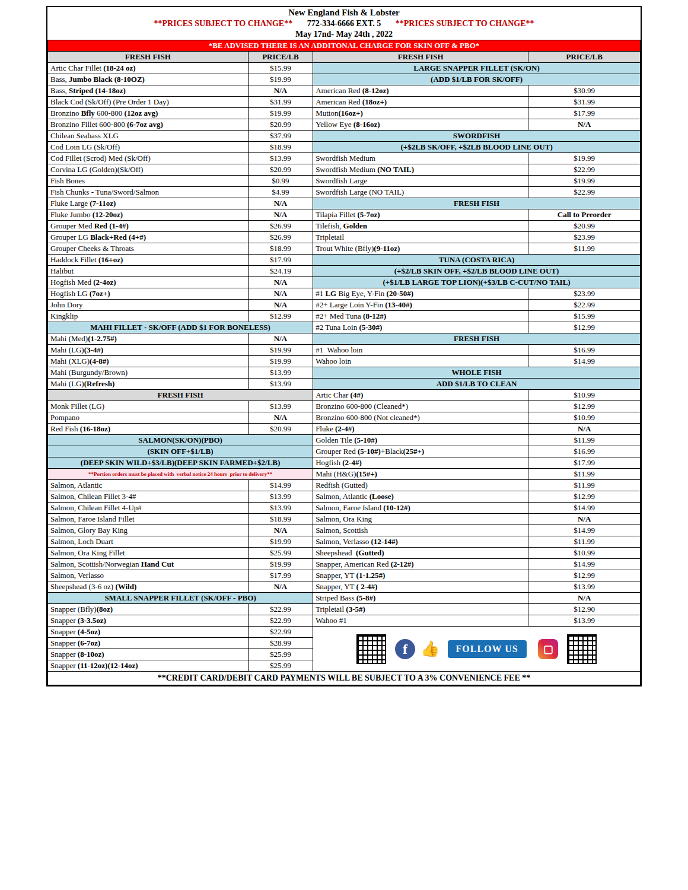| New England Fish & Lobster |
| **PRICES SUBJECT TO CHANGE** 772-334-6666 EXT. 5 **PRICES SUBJECT TO CHANGE** |
| May 17nd- May 24th , 2022 |
| *BE ADVISED THERE IS AN ADDITONAL CHARGE FOR SKIN OFF & PBO* |
| FRESH FISH | PRICE/LB | FRESH FISH | PRICE/LB |
| Artic Char Fillet (18-24 oz) | $15.99 | LARGE SNAPPER FILLET (SK/ON) |
| Bass, Jumbo Black (8-10OZ) | $19.99 | (ADD $1/LB FOR SK/OFF) |
| Bass, Striped (14-18oz) | N/A | American Red (8-12oz) | $30.99 |
| Black Cod (Sk/Off) (Pre Order 1 Day) | $31.99 | American Red (18oz+) | $31.99 |
| Bronzino Bfly 600-800 (12oz avg) | $19.99 | Mutton (16oz+) | $17.99 |
| Bronzino Fillet 600-800 (6-7oz avg) | $20.99 | Yellow Eye (8-16oz) | N/A |
| Chilean Seabass XLG | $37.99 | SWORDFISH |
| Cod Loin LG (Sk/Off) | $18.99 | (+$2LB SK/OFF, +$2LB BLOOD LINE OUT) |
| Cod Fillet (Scrod) Med (Sk/Off) | $13.99 | Swordfish Medium | $19.99 |
| Corvina LG (Golden)(Sk/Off) | $20.99 | Swordfish Medium (NO TAIL) | $22.99 |
| Fish Bones | $0.99 | Swordfish Large | $19.99 |
| Fish Chunks - Tuna/Sword/Salmon | $4.99 | Swordfish Large (NO TAIL) | $22.99 |
| Fluke Large (7-11oz) | N/A | FRESH FISH |
| Fluke Jumbo (12-20oz) | N/A | Tilapia Fillet (5-7oz) | Call to Preorder |
| Grouper Med Red (1-4#) | $26.99 | Tilefish, Golden | $20.99 |
| Grouper LG Black+Red (4+#) | $26.99 | Tripletail | $23.99 |
| Grouper Cheeks & Throats | $18.99 | Trout White (Bfly) (9-11oz) | $11.99 |
| Haddock Fillet (16+oz) | $17.99 | TUNA (COSTA RICA) |
| Halibut | $24.19 | (+$2/LB SKIN OFF, +$2/LB BLOOD LINE OUT) |
| Hogfish Med (2-4oz) | N/A | (+$1/LB LARGE TOP LION)(+$3/LB C-CUT/NO TAIL) |
| Hogfish LG (7oz+) | N/A | #1 LG Big Eye, Y-Fin (20-50#) | $23.99 |
| John Dory | N/A | #2+ Large Loin Y-Fin (13-40#) | $22.99 |
| Kingklip | $12.99 | #2+ Med Tuna (8-12#) | $15.99 |
| MAHI FILLET - SK/OFF (ADD $1 FOR BONELESS) | #2 Tuna Loin (5-30#) | $12.99 |
| Mahi (Med) (1-2.75#) | N/A | FRESH FISH |
| Mahi (LG) (3-4#) | $19.99 | #1 Wahoo loin | $16.99 |
| Mahi (XLG) (4-8#) | $19.99 | Wahoo loin | $14.99 |
| Mahi (Burgundy/Brown) | $13.99 | WHOLE FISH |
| Mahi (LG) (Refresh) | $13.99 | ADD $1/LB TO CLEAN |
| FRESH FISH | Artic Char (4#) | $10.99 |
| Monk Fillet (LG) | $13.99 | Bronzino 600-800 (Cleaned*) | $12.99 |
| Pompano | N/A | Bronzino 600-800 (Not cleaned*) | $10.99 |
| Red Fish (16-18oz) | $20.99 | Fluke (2-4#) | N/A |
| SALMON(SK/ON)(PBO) | Golden Tile (5-10#) | $11.99 |
| (SKIN OFF+$1/LB) | Grouper Red (5-10#) +Black (25#+) | $16.99 |
| (DEEP SKIN WILD+$3/LB)(DEEP SKIN FARMED+$2/LB) | Hogfish (2-4#) | $17.99 |
| **Portion orders must be placed with verbal notice 24 hours prior to delivery** | Mahi (H&G) (15#+) | $11.99 |
| Salmon, Atlantic | $14.99 | Redfish (Gutted) | $11.99 |
| Salmon, Chilean Fillet 3-4# | $13.99 | Salmon, Atlantic (Loose) | $12.99 |
| Salmon, Chilean Fillet 4-Up# | $13.99 | Salmon, Faroe Island (10-12#) | $14.99 |
| Salmon, Faroe Island Fillet | $18.99 | Salmon, Ora King | N/A |
| Salmon, Glory Bay King | N/A | Salmon, Scottish | $14.99 |
| Salmon, Loch Duart | $19.99 | Salmon, Verlasso (12-14#) | $11.99 |
| Salmon, Ora King Fillet | $25.99 | Sheepshead (Gutted) | $10.99 |
| Salmon, Scottish/Norwegian Hand Cut | $19.99 | Snapper, American Red (2-12#) | $14.99 |
| Salmon, Verlasso | $17.99 | Snapper, YT (1-1.25#) | $12.99 |
| Sheepshead (3-6 oz) (Wild) | N/A | Snapper, YT ( 2-4#) | $13.99 |
| SMALL SNAPPER FILLET (SK/OFF - PBO) | Striped Bass (5-8#) | N/A |
| Snapper (Bfly) (8oz) | $22.99 | Tripletail (3-5#) | $12.90 |
| Snapper (3-3.5oz) | $22.99 | Wahoo #1 | $13.99 |
| Snapper (4-5oz) | $22.99 | f 👍 FOLLOW US ▢ |
| Snapper (6-7oz) | $28.99 |
| Snapper (8-10oz) | $25.99 |
| Snapper (11-12oz)(12-14oz) | $25.99 |
| **CREDIT CARD/DEBIT CARD PAYMENTS WILL BE SUBJECT TO A 3% CONVENIENCE FEE ** |